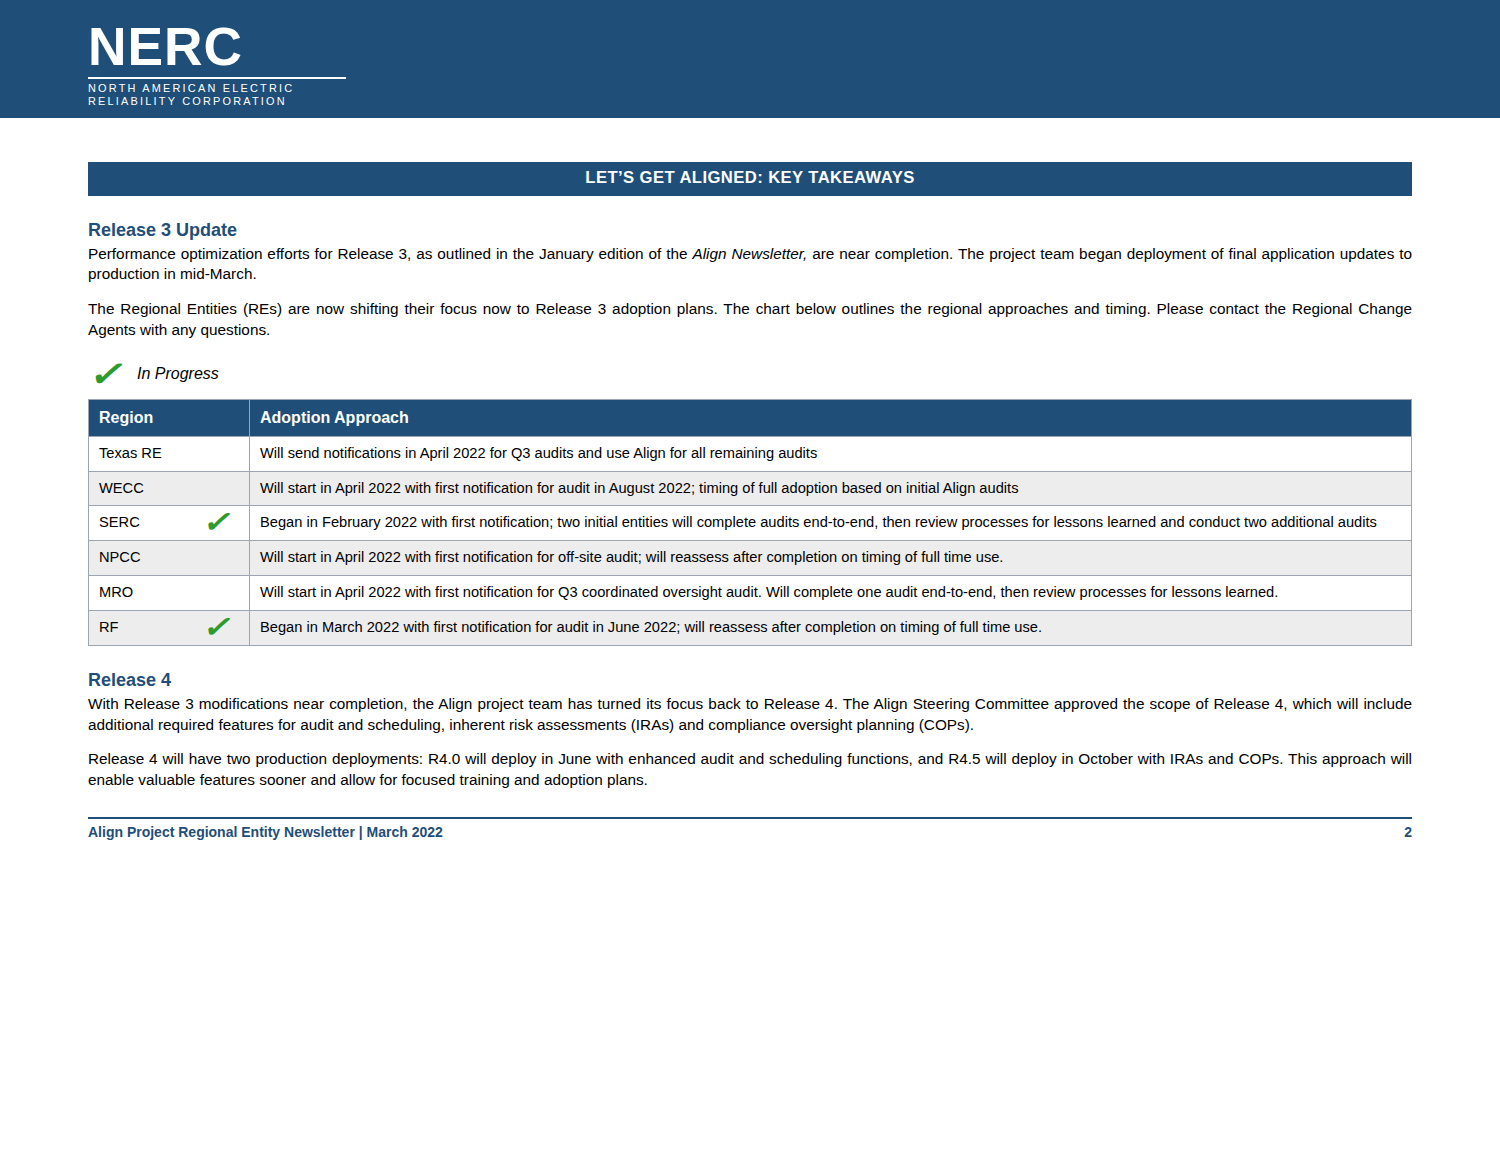NERC
North American Electric
Reliability Corporation
LET’S GET ALIGNED: KEY TAKEAWAYS
Release 3 Update
Performance optimization efforts for Release 3, as outlined in the January edition of the Align Newsletter, are near completion. The project team began deployment of final application updates to production in mid-March.
The Regional Entities (REs) are now shifting their focus now to Release 3 adoption plans. The chart below outlines the regional approaches and timing. Please contact the Regional Change Agents with any questions.
✓ In Progress
| Region | Adoption Approach |
| --- | --- |
| Texas RE | Will send notifications in April 2022 for Q3 audits and use Align for all remaining audits |
| WECC | Will start in April 2022 with first notification for audit in August 2022; timing of full adoption based on initial Align audits |
| SERC ✓ | Began in February 2022 with first notification; two initial entities will complete audits end-to-end, then review processes for lessons learned and conduct two additional audits |
| NPCC | Will start in April 2022 with first notification for off-site audit; will reassess after completion on timing of full time use. |
| MRO | Will start in April 2022 with first notification for Q3 coordinated oversight audit. Will complete one audit end-to-end, then review processes for lessons learned. |
| RF ✓ | Began in March 2022 with first notification for audit in June 2022; will reassess after completion on timing of full time use. |
Release 4
With Release 3 modifications near completion, the Align project team has turned its focus back to Release 4. The Align Steering Committee approved the scope of Release 4, which will include additional required features for audit and scheduling, inherent risk assessments (IRAs) and compliance oversight planning (COPs).
Release 4 will have two production deployments: R4.0 will deploy in June with enhanced audit and scheduling functions, and R4.5 will deploy in October with IRAs and COPs. This approach will enable valuable features sooner and allow for focused training and adoption plans.
Align Project Regional Entity Newsletter | March 2022
2